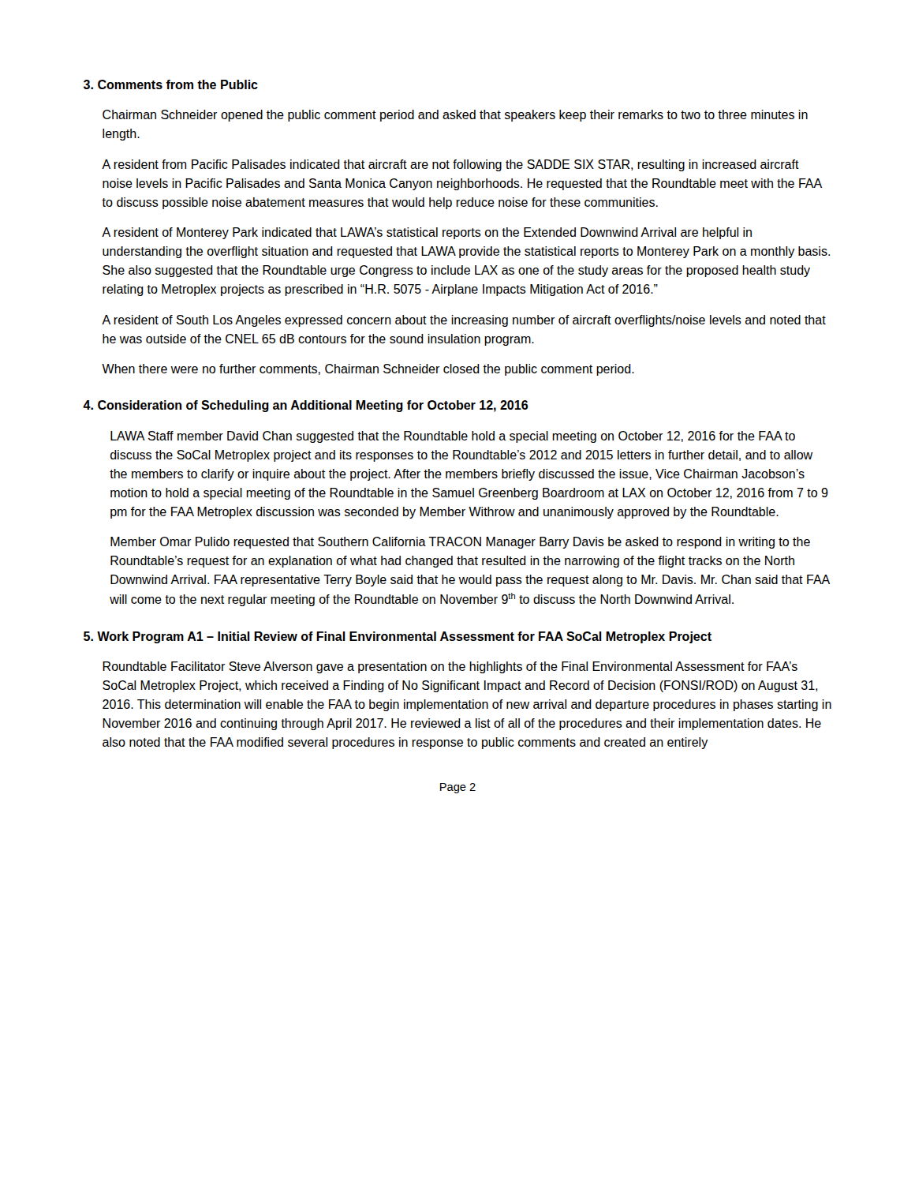Comments from the Public
Chairman Schneider opened the public comment period and asked that speakers keep their remarks to two to three minutes in length.
A resident from Pacific Palisades indicated that aircraft are not following the SADDE SIX STAR, resulting in increased aircraft noise levels in Pacific Palisades and Santa Monica Canyon neighborhoods. He requested that the Roundtable meet with the FAA to discuss possible noise abatement measures that would help reduce noise for these communities.
A resident of Monterey Park indicated that LAWA’s statistical reports on the Extended Downwind Arrival are helpful in understanding the overflight situation and requested that LAWA provide the statistical reports to Monterey Park on a monthly basis. She also suggested that the Roundtable urge Congress to include LAX as one of the study areas for the proposed health study relating to Metroplex projects as prescribed in “H.R. 5075 - Airplane Impacts Mitigation Act of 2016.”
A resident of South Los Angeles expressed concern about the increasing number of aircraft overflights/noise levels and noted that he was outside of the CNEL 65 dB contours for the sound insulation program.
When there were no further comments, Chairman Schneider closed the public comment period.
Consideration of Scheduling an Additional Meeting for October 12, 2016
LAWA Staff member David Chan suggested that the Roundtable hold a special meeting on October 12, 2016 for the FAA to discuss the SoCal Metroplex project and its responses to the Roundtable’s 2012 and 2015 letters in further detail, and to allow the members to clarify or inquire about the project. After the members briefly discussed the issue, Vice Chairman Jacobson’s motion to hold a special meeting of the Roundtable in the Samuel Greenberg Boardroom at LAX on October 12, 2016 from 7 to 9 pm for the FAA Metroplex discussion was seconded by Member Withrow and unanimously approved by the Roundtable.
Member Omar Pulido requested that Southern California TRACON Manager Barry Davis be asked to respond in writing to the Roundtable’s request for an explanation of what had changed that resulted in the narrowing of the flight tracks on the North Downwind Arrival. FAA representative Terry Boyle said that he would pass the request along to Mr. Davis. Mr. Chan said that FAA will come to the next regular meeting of the Roundtable on November 9th to discuss the North Downwind Arrival.
Work Program A1 – Initial Review of Final Environmental Assessment for FAA SoCal Metroplex Project
Roundtable Facilitator Steve Alverson gave a presentation on the highlights of the Final Environmental Assessment for FAA’s SoCal Metroplex Project, which received a Finding of No Significant Impact and Record of Decision (FONSI/ROD) on August 31, 2016. This determination will enable the FAA to begin implementation of new arrival and departure procedures in phases starting in November 2016 and continuing through April 2017. He reviewed a list of all of the procedures and their implementation dates. He also noted that the FAA modified several procedures in response to public comments and created an entirely
Page 2